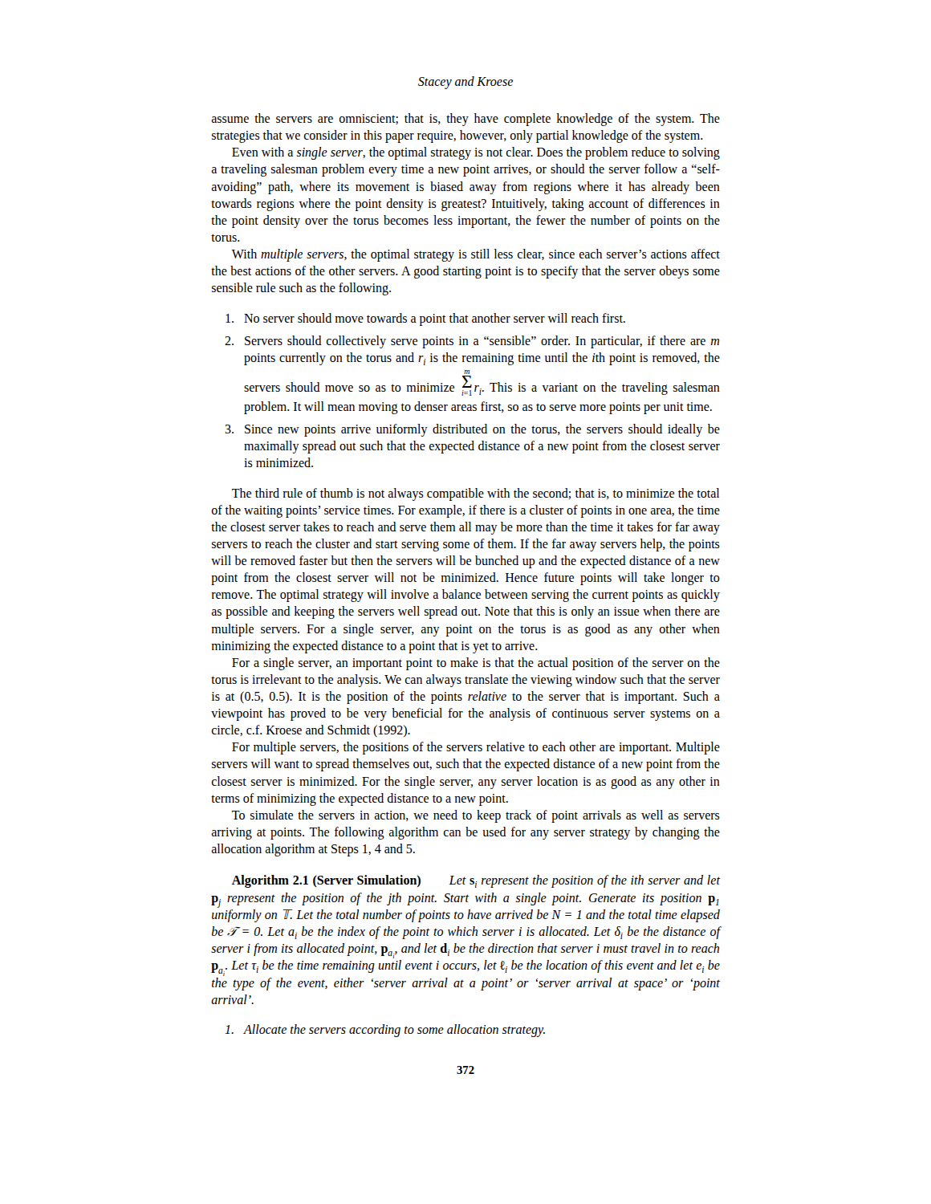Stacey and Kroese
assume the servers are omniscient; that is, they have complete knowledge of the system. The strategies that we consider in this paper require, however, only partial knowledge of the system.
Even with a single server, the optimal strategy is not clear. Does the problem reduce to solving a traveling salesman problem every time a new point arrives, or should the server follow a “self-avoiding” path, where its movement is biased away from regions where it has already been towards regions where the point density is greatest? Intuitively, taking account of differences in the point density over the torus becomes less important, the fewer the number of points on the torus.
With multiple servers, the optimal strategy is still less clear, since each server’s actions affect the best actions of the other servers. A good starting point is to specify that the server obeys some sensible rule such as the following.
No server should move towards a point that another server will reach first.
Servers should collectively serve points in a “sensible” order. In particular, if there are m points currently on the torus and ri is the remaining time until the ith point is removed, the servers should move so as to minimize mΣi=1 ri. This is a variant on the traveling salesman problem. It will mean moving to denser areas first, so as to serve more points per unit time.
Since new points arrive uniformly distributed on the torus, the servers should ideally be maximally spread out such that the expected distance of a new point from the closest server is minimized.
The third rule of thumb is not always compatible with the second; that is, to minimize the total of the waiting points’ service times. For example, if there is a cluster of points in one area, the time the closest server takes to reach and serve them all may be more than the time it takes for far away servers to reach the cluster and start serving some of them. If the far away servers help, the points will be removed faster but then the servers will be bunched up and the expected distance of a new point from the closest server will not be minimized. Hence future points will take longer to remove. The optimal strategy will involve a balance between serving the current points as quickly as possible and keeping the servers well spread out. Note that this is only an issue when there are multiple servers. For a single server, any point on the torus is as good as any other when minimizing the expected distance to a point that is yet to arrive.
For a single server, an important point to make is that the actual position of the server on the torus is irrelevant to the analysis. We can always translate the viewing window such that the server is at (0.5, 0.5). It is the position of the points relative to the server that is important. Such a viewpoint has proved to be very beneficial for the analysis of continuous server systems on a circle, c.f. Kroese and Schmidt (1992).
For multiple servers, the positions of the servers relative to each other are important. Multiple servers will want to spread themselves out, such that the expected distance of a new point from the closest server is minimized. For the single server, any server location is as good as any other in terms of minimizing the expected distance to a new point.
To simulate the servers in action, we need to keep track of point arrivals as well as servers arriving at points. The following algorithm can be used for any server strategy by changing the allocation algorithm at Steps 1, 4 and 5.
Algorithm 2.1 (Server Simulation) Let si represent the position of the ith server and let pj represent the position of the jth point. Start with a single point. Generate its position p1 uniformly on 𝕋. Let the total number of points to have arrived be N = 1 and the total time elapsed be 𝒯 = 0. Let ai be the index of the point to which server i is allocated. Let δi be the distance of server i from its allocated point, pai, and let di be the direction that server i must travel in to reach pai. Let τi be the time remaining until event i occurs, let ℓi be the location of this event and let ei be the type of the event, either ‘server arrival at a point’ or ‘server arrival at space’ or ‘point arrival’.
Allocate the servers according to some allocation strategy.
372